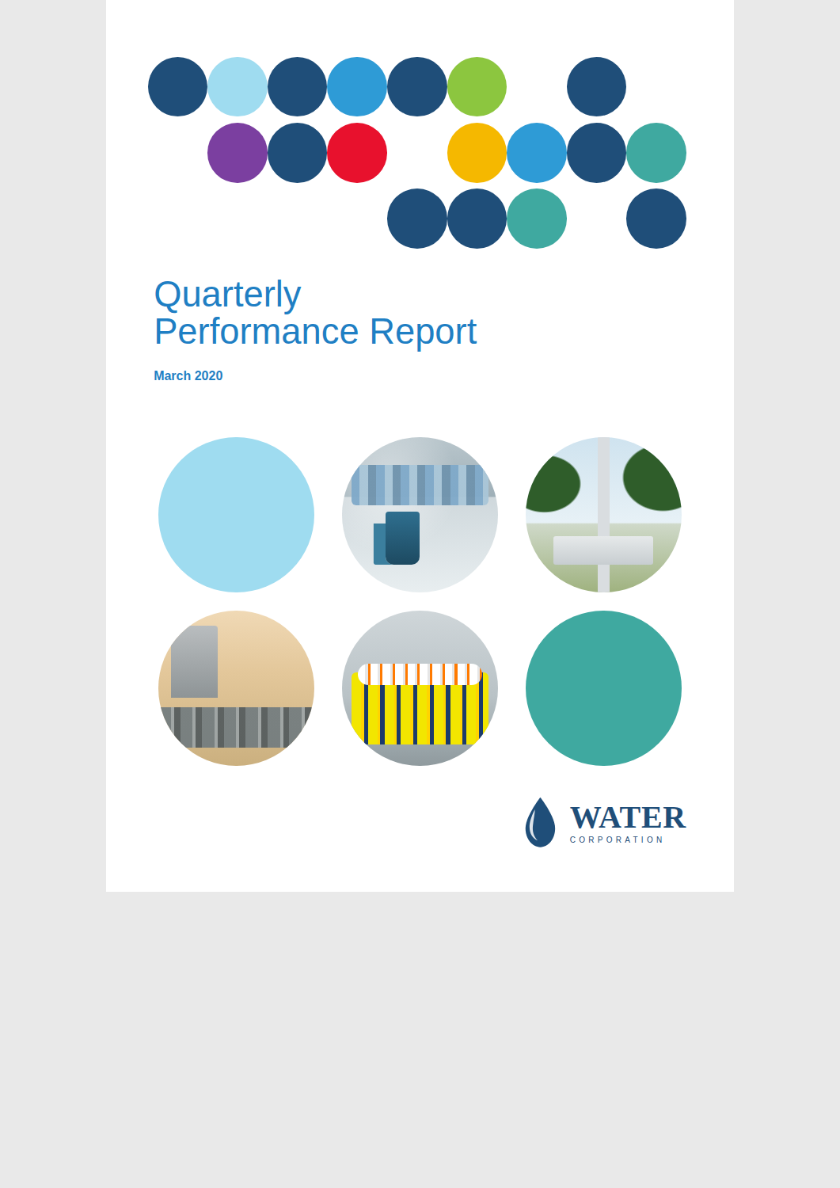Quarterly
Performance Report
March 2020
WATER
CORPORATION